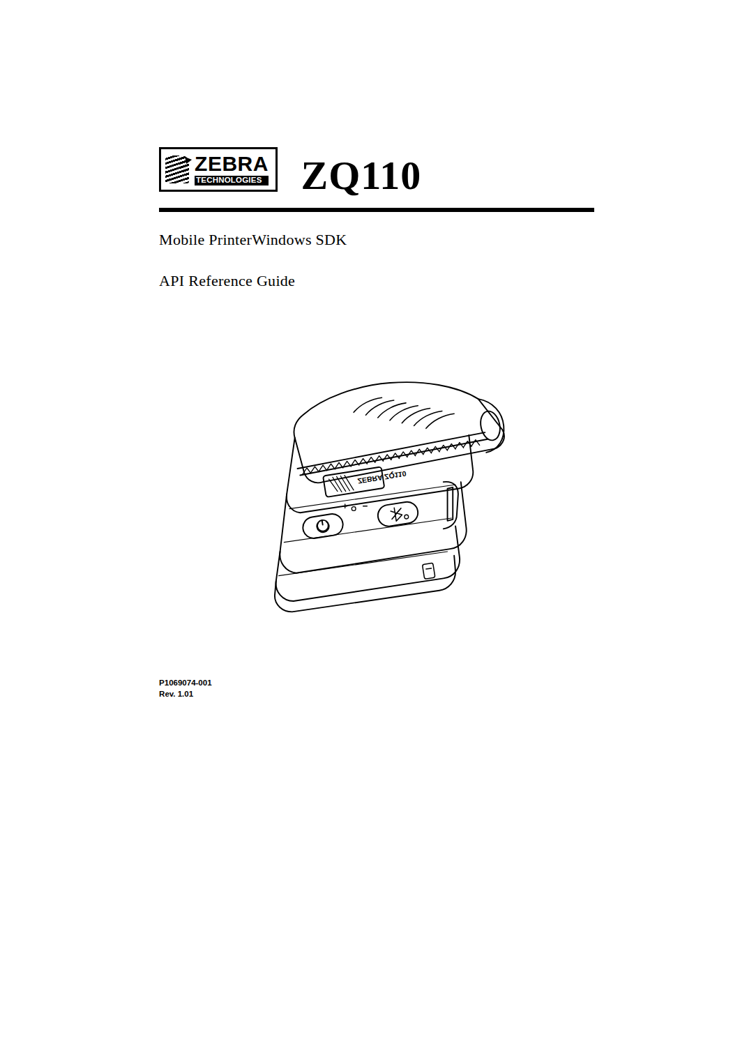ZEBRA TECHNOLOGIES
ZQ110
Mobile PrinterWindows SDK
API Reference Guide
ZEBRA ZQ110
P1069074-001
Rev. 1.01